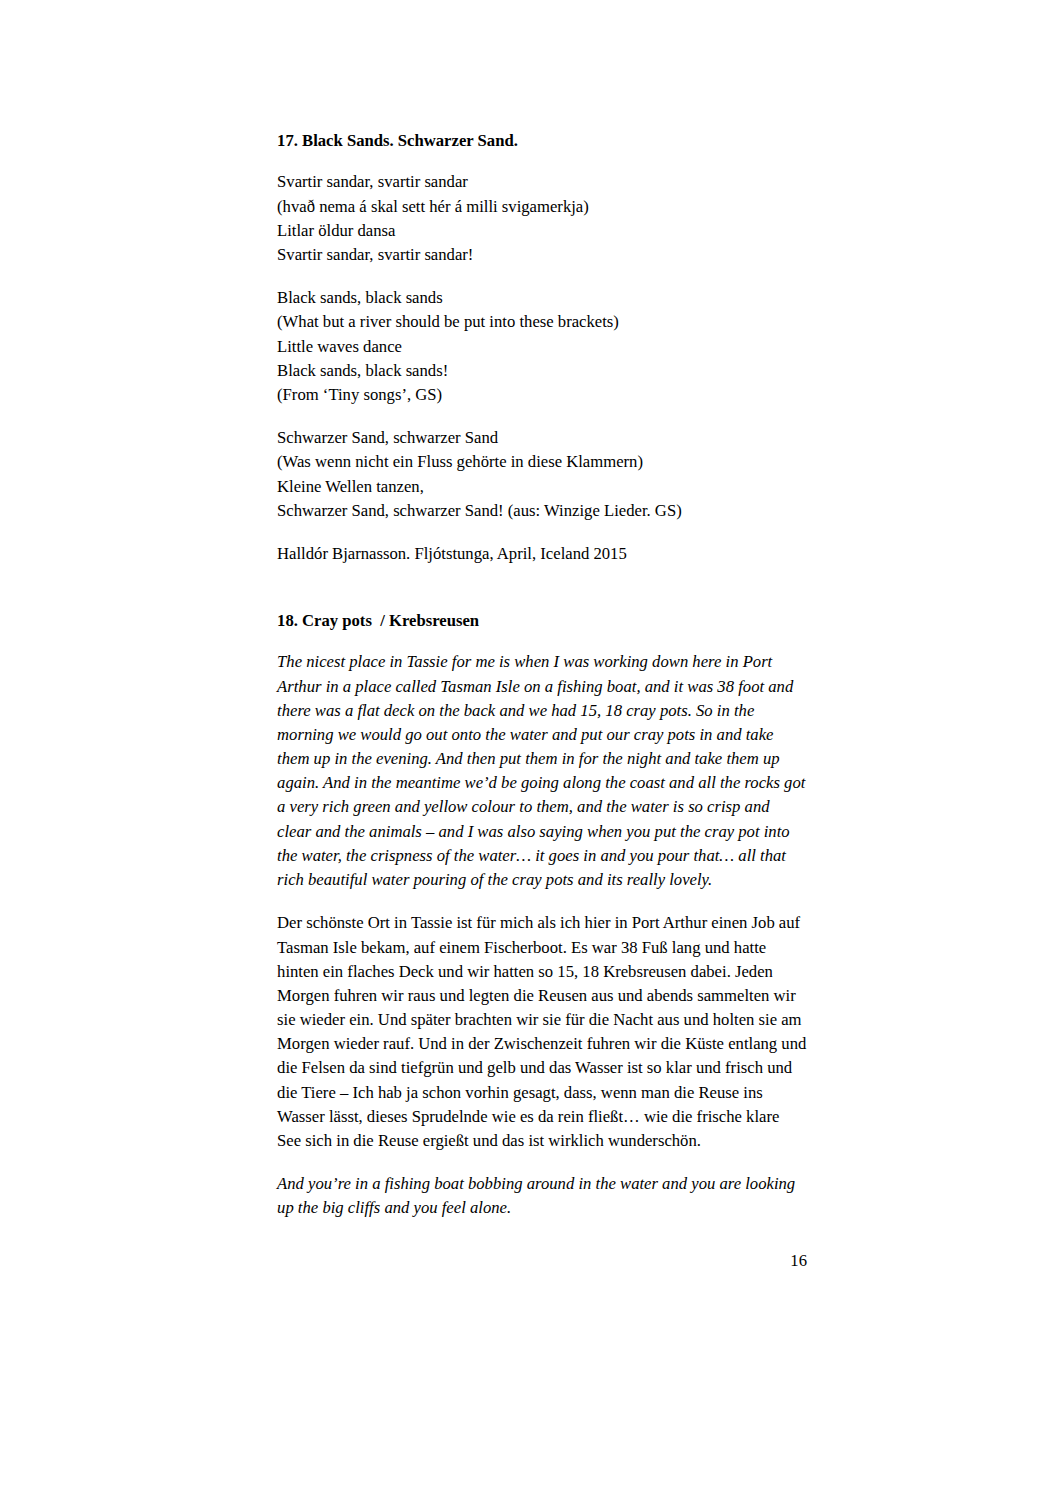17. Black Sands. Schwarzer Sand.
Svartir sandar, svartir sandar
(hvað nema á skal sett hér á milli svigamerkja)
Litlar öldur dansa
Svartir sandar, svartir sandar!
Black sands, black sands
(What but a river should be put into these brackets)
Little waves dance
Black sands, black sands!
(From ‘Tiny songs’, GS)
Schwarzer Sand, schwarzer Sand
(Was wenn nicht ein Fluss gehörte in diese Klammern)
Kleine Wellen tanzen,
Schwarzer Sand, schwarzer Sand! (aus: Winzige Lieder. GS)
Halldór Bjarnasson. Fljótstunga, April, Iceland 2015
18. Cray pots / Krebsreusen
The nicest place in Tassie for me is when I was working down here in Port Arthur in a place called Tasman Isle on a fishing boat, and it was 38 foot and there was a flat deck on the back and we had 15, 18 cray pots. So in the morning we would go out onto the water and put our cray pots in and take them up in the evening. And then put them in for the night and take them up again. And in the meantime we’d be going along the coast and all the rocks got a very rich green and yellow colour to them, and the water is so crisp and clear and the animals – and I was also saying when you put the cray pot into the water, the crispness of the water… it goes in and you pour that… all that rich beautiful water pouring of the cray pots and its really lovely.
Der schönste Ort in Tassie ist für mich als ich hier in Port Arthur einen Job auf Tasman Isle bekam, auf einem Fischerboot. Es war 38 Fuß lang und hatte hinten ein flaches Deck und wir hatten so 15, 18 Krebsreusen dabei. Jeden Morgen fuhren wir raus und legten die Reusen aus und abends sammelten wir sie wieder ein. Und später brachten wir sie für die Nacht aus und holten sie am Morgen wieder rauf. Und in der Zwischenzeit fuhren wir die Küste entlang und die Felsen da sind tiefgrün und gelb und das Wasser ist so klar und frisch und die Tiere – Ich hab ja schon vorhin gesagt, dass, wenn man die Reuse ins Wasser lässt, dieses Sprudelnde wie es da rein fließt… wie die frische klare See sich in die Reuse ergießt und das ist wirklich wunderschön.
And you’re in a fishing boat bobbing around in the water and you are looking up the big cliffs and you feel alone.
16